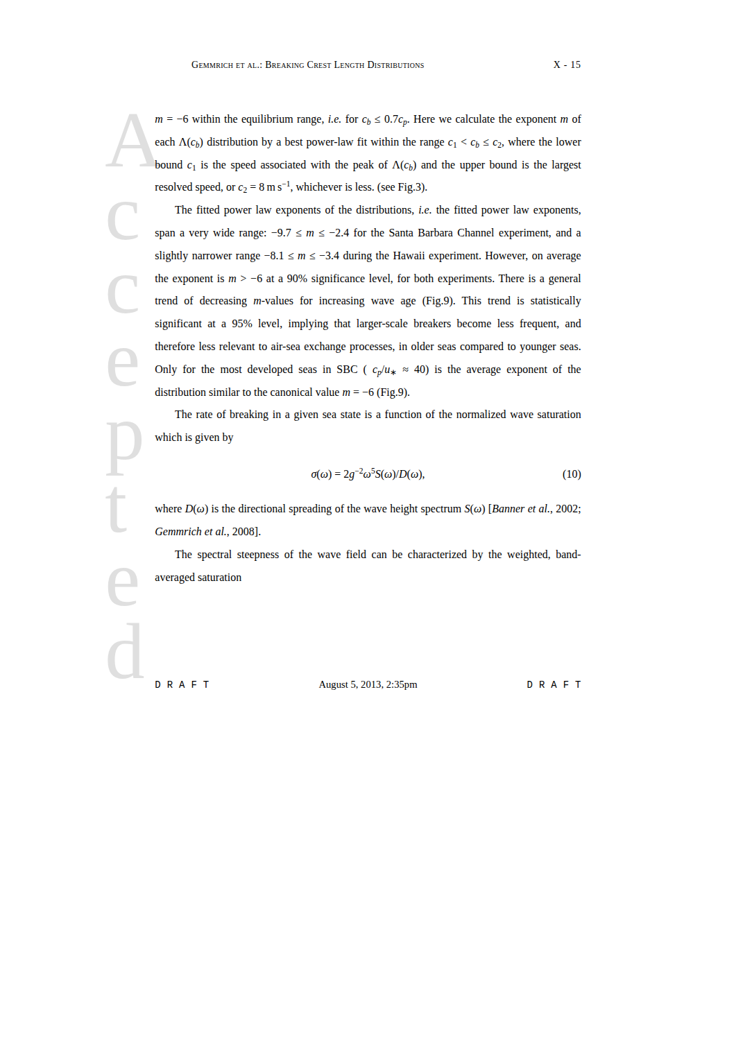A c c e p t e d A r t i c l e
Gemmrich et al.: Breaking Crest Length Distributions X - 15
m = −6 within the equilibrium range, i.e. for cb ≤ 0.7cp. Here we calculate the exponent m of each Λ(cb) distribution by a best power-law fit within the range c1 < cb ≤ c2, where the lower bound c1 is the speed associated with the peak of Λ(cb) and the upper bound is the largest resolved speed, or c2 = 8 m s−1, whichever is less. (see Fig.3).
The fitted power law exponents of the distributions, i.e. the fitted power law exponents, span a very wide range: −9.7 ≤ m ≤ −2.4 for the Santa Barbara Channel experiment, and a slightly narrower range −8.1 ≤ m ≤ −3.4 during the Hawaii experiment. However, on average the exponent is m > −6 at a 90% significance level, for both experiments. There is a general trend of decreasing m-values for increasing wave age (Fig.9). This trend is statistically significant at a 95% level, implying that larger-scale breakers become less frequent, and therefore less relevant to air-sea exchange processes, in older seas compared to younger seas. Only for the most developed seas in SBC ( cp/u∗ ≈ 40) is the average exponent of the distribution similar to the canonical value m = −6 (Fig.9).
The rate of breaking in a given sea state is a function of the normalized wave saturation which is given by
σ(ω) = 2g−2ω5S(ω)/D(ω), (10)
where D(ω) is the directional spreading of the wave height spectrum S(ω) [Banner et al., 2002; Gemmrich et al., 2008].
The spectral steepness of the wave field can be characterized by the weighted, band-averaged saturation
D R A F T August 5, 2013, 2:35pm D R A F T